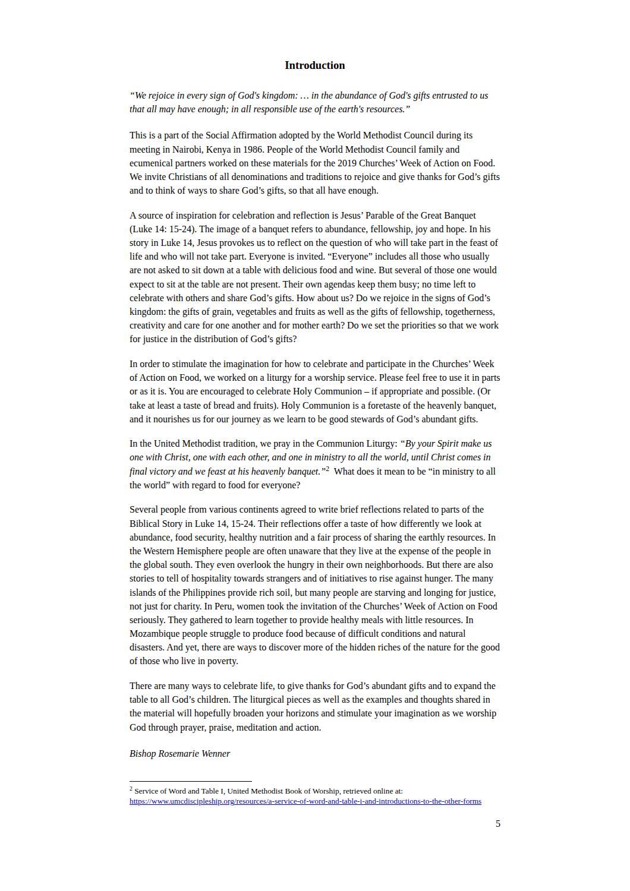Introduction
“We rejoice in every sign of God's kingdom: … in the abundance of God's gifts entrusted to us that all may have enough; in all responsible use of the earth's resources.”
This is a part of the Social Affirmation adopted by the World Methodist Council during its meeting in Nairobi, Kenya in 1986. People of the World Methodist Council family and ecumenical partners worked on these materials for the 2019 Churches’ Week of Action on Food. We invite Christians of all denominations and traditions to rejoice and give thanks for God’s gifts and to think of ways to share God’s gifts, so that all have enough.
A source of inspiration for celebration and reflection is Jesus’ Parable of the Great Banquet (Luke 14: 15-24). The image of a banquet refers to abundance, fellowship, joy and hope. In his story in Luke 14, Jesus provokes us to reflect on the question of who will take part in the feast of life and who will not take part. Everyone is invited. “Everyone” includes all those who usually are not asked to sit down at a table with delicious food and wine. But several of those one would expect to sit at the table are not present. Their own agendas keep them busy; no time left to celebrate with others and share God’s gifts. How about us? Do we rejoice in the signs of God’s kingdom: the gifts of grain, vegetables and fruits as well as the gifts of fellowship, togetherness, creativity and care for one another and for mother earth? Do we set the priorities so that we work for justice in the distribution of God’s gifts?
In order to stimulate the imagination for how to celebrate and participate in the Churches’ Week of Action on Food, we worked on a liturgy for a worship service. Please feel free to use it in parts or as it is. You are encouraged to celebrate Holy Communion – if appropriate and possible. (Or take at least a taste of bread and fruits). Holy Communion is a foretaste of the heavenly banquet, and it nourishes us for our journey as we learn to be good stewards of God’s abundant gifts.
In the United Methodist tradition, we pray in the Communion Liturgy: “By your Spirit make us one with Christ, one with each other, and one in ministry to all the world, until Christ comes in final victory and we feast at his heavenly banquet.”2 What does it mean to be “in ministry to all the world” with regard to food for everyone?
Several people from various continents agreed to write brief reflections related to parts of the Biblical Story in Luke 14, 15-24. Their reflections offer a taste of how differently we look at abundance, food security, healthy nutrition and a fair process of sharing the earthly resources. In the Western Hemisphere people are often unaware that they live at the expense of the people in the global south. They even overlook the hungry in their own neighborhoods. But there are also stories to tell of hospitality towards strangers and of initiatives to rise against hunger. The many islands of the Philippines provide rich soil, but many people are starving and longing for justice, not just for charity. In Peru, women took the invitation of the Churches’ Week of Action on Food seriously. They gathered to learn together to provide healthy meals with little resources. In Mozambique people struggle to produce food because of difficult conditions and natural disasters. And yet, there are ways to discover more of the hidden riches of the nature for the good of those who live in poverty.
There are many ways to celebrate life, to give thanks for God’s abundant gifts and to expand the table to all God’s children. The liturgical pieces as well as the examples and thoughts shared in the material will hopefully broaden your horizons and stimulate your imagination as we worship God through prayer, praise, meditation and action.
Bishop Rosemarie Wenner
2 Service of Word and Table I, United Methodist Book of Worship, retrieved online at:
https://www.umcdiscipleship.org/resources/a-service-of-word-and-table-i-and-introductions-to-the-other-forms
5